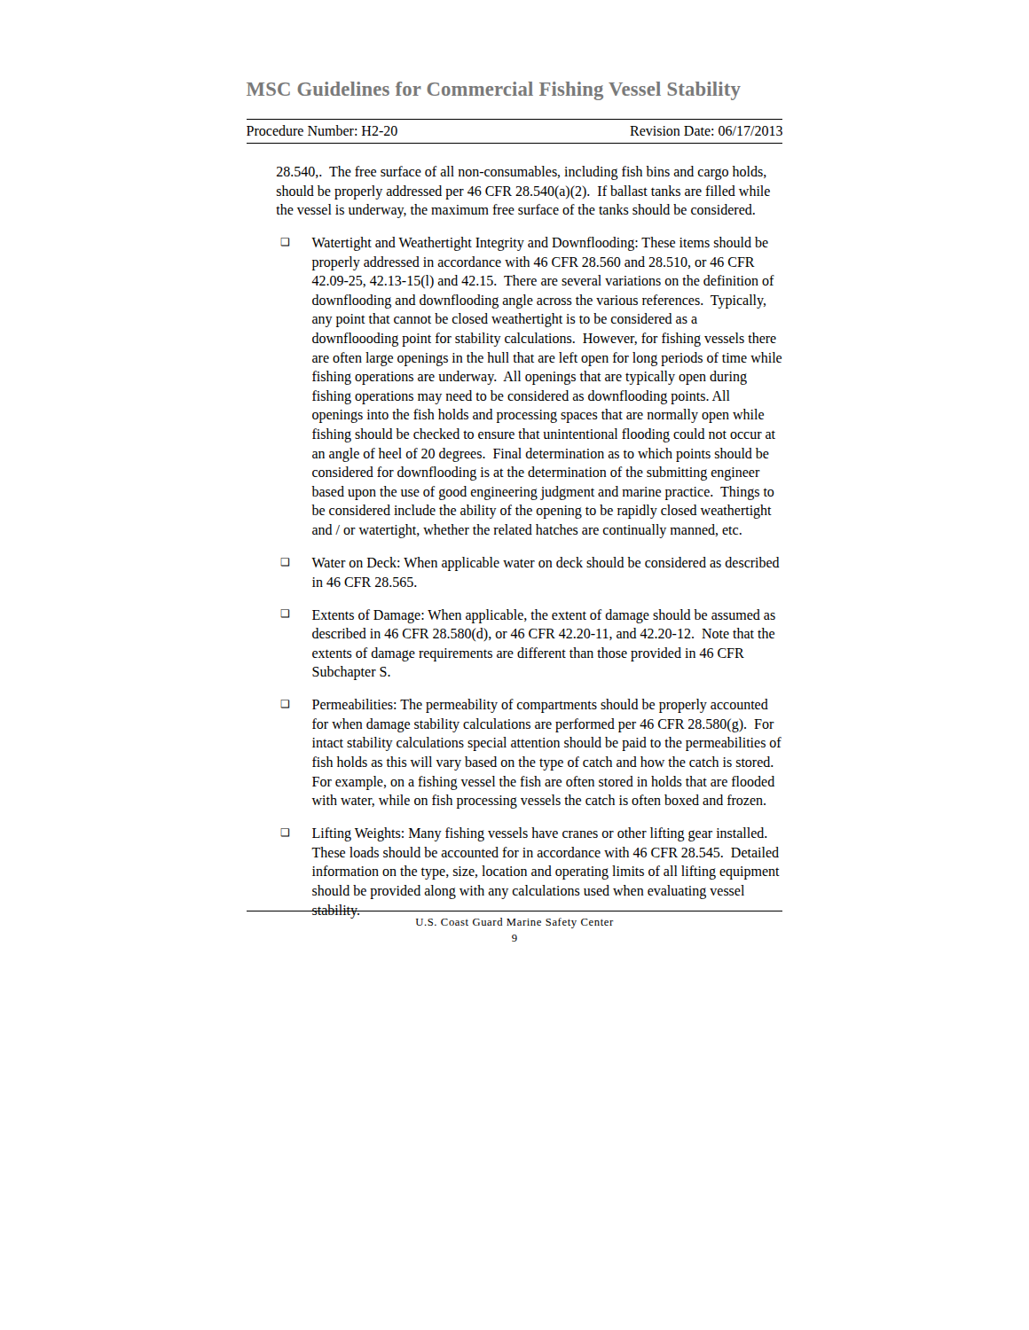MSC Guidelines for Commercial Fishing Vessel Stability
Procedure Number: H2-20 Revision Date: 06/17/2013
28.540,. The free surface of all non-consumables, including fish bins and cargo holds, should be properly addressed per 46 CFR 28.540(a)(2). If ballast tanks are filled while the vessel is underway, the maximum free surface of the tanks should be considered.
Watertight and Weathertight Integrity and Downflooding: These items should be properly addressed in accordance with 46 CFR 28.560 and 28.510, or 46 CFR 42.09-25, 42.13-15(l) and 42.15. There are several variations on the definition of downflooding and downflooding angle across the various references. Typically, any point that cannot be closed weathertight is to be considered as a downfloooding point for stability calculations. However, for fishing vessels there are often large openings in the hull that are left open for long periods of time while fishing operations are underway. All openings that are typically open during fishing operations may need to be considered as downflooding points. All openings into the fish holds and processing spaces that are normally open while fishing should be checked to ensure that unintentional flooding could not occur at an angle of heel of 20 degrees. Final determination as to which points should be considered for downflooding is at the determination of the submitting engineer based upon the use of good engineering judgment and marine practice. Things to be considered include the ability of the opening to be rapidly closed weathertight and / or watertight, whether the related hatches are continually manned, etc.
Water on Deck: When applicable water on deck should be considered as described in 46 CFR 28.565.
Extents of Damage: When applicable, the extent of damage should be assumed as described in 46 CFR 28.580(d), or 46 CFR 42.20-11, and 42.20-12. Note that the extents of damage requirements are different than those provided in 46 CFR Subchapter S.
Permeabilities: The permeability of compartments should be properly accounted for when damage stability calculations are performed per 46 CFR 28.580(g). For intact stability calculations special attention should be paid to the permeabilities of fish holds as this will vary based on the type of catch and how the catch is stored. For example, on a fishing vessel the fish are often stored in holds that are flooded with water, while on fish processing vessels the catch is often boxed and frozen.
Lifting Weights: Many fishing vessels have cranes or other lifting gear installed. These loads should be accounted for in accordance with 46 CFR 28.545. Detailed information on the type, size, location and operating limits of all lifting equipment should be provided along with any calculations used when evaluating vessel stability.
U.S. Coast Guard Marine Safety Center 9